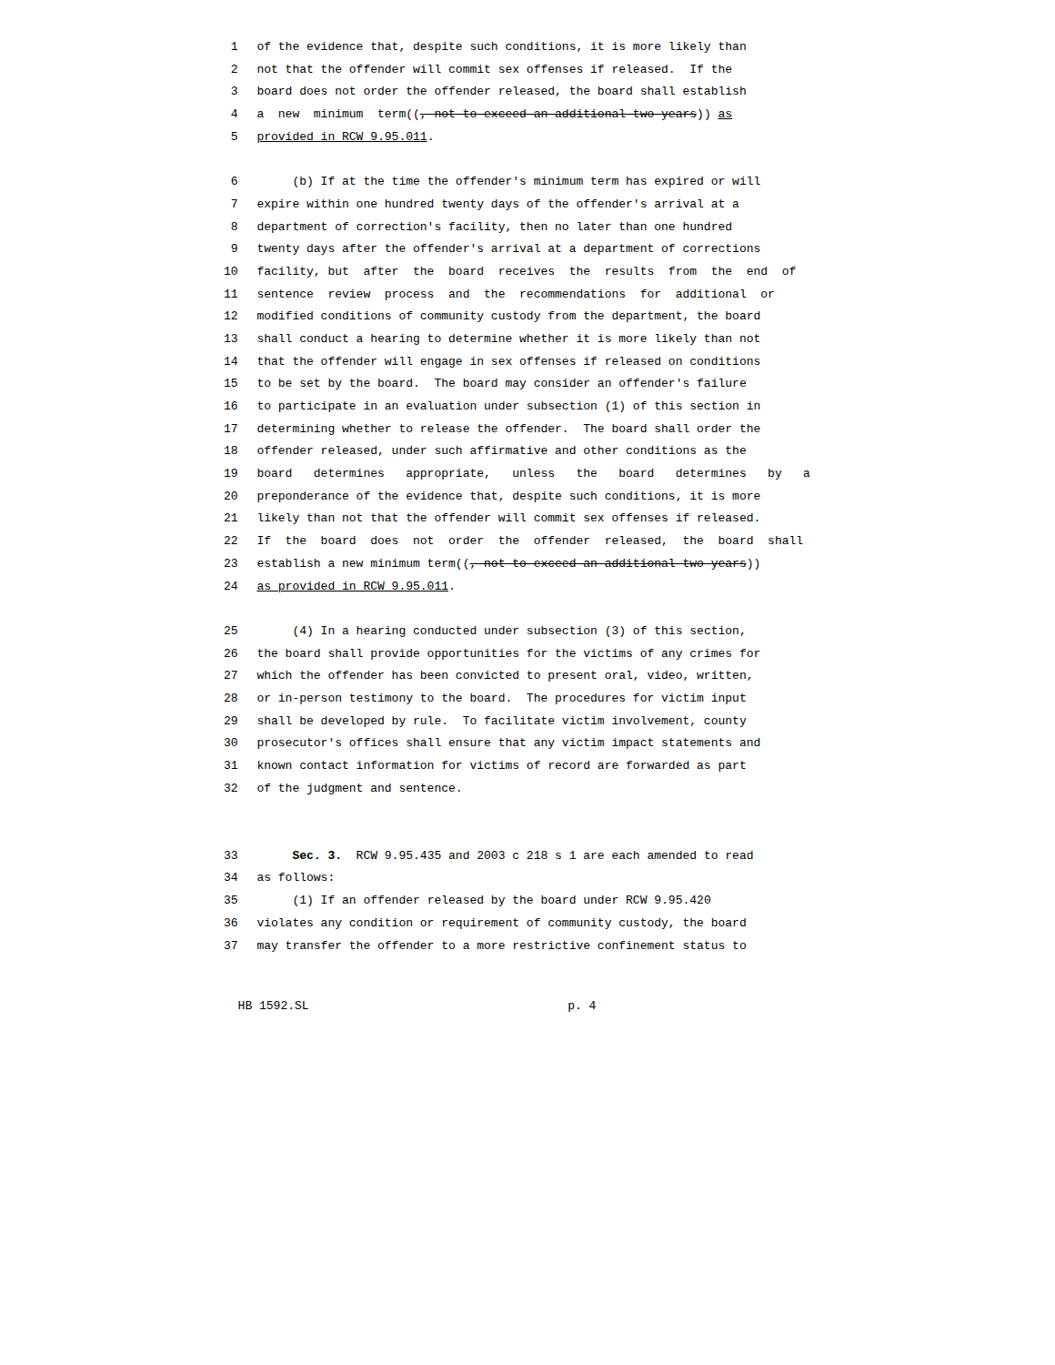1 of the evidence that, despite such conditions, it is more likely than
2 not that the offender will commit sex offenses if released. If the
3 board does not order the offender released, the board shall establish
4 a new minimum term((, not to exceed an additional two years)) as
5 provided in RCW 9.95.011.
6 (b) If at the time the offender's minimum term has expired or will
7 expire within one hundred twenty days of the offender's arrival at a
8 department of correction's facility, then no later than one hundred
9 twenty days after the offender's arrival at a department of corrections
10 facility, but after the board receives the results from the end of
11 sentence review process and the recommendations for additional or
12 modified conditions of community custody from the department, the board
13 shall conduct a hearing to determine whether it is more likely than not
14 that the offender will engage in sex offenses if released on conditions
15 to be set by the board. The board may consider an offender's failure
16 to participate in an evaluation under subsection (1) of this section in
17 determining whether to release the offender. The board shall order the
18 offender released, under such affirmative and other conditions as the
19 board determines appropriate, unless the board determines by a
20 preponderance of the evidence that, despite such conditions, it is more
21 likely than not that the offender will commit sex offenses if released.
22 If the board does not order the offender released, the board shall
23 establish a new minimum term((, not to exceed an additional two years))
24 as provided in RCW 9.95.011.
25 (4) In a hearing conducted under subsection (3) of this section,
26 the board shall provide opportunities for the victims of any crimes for
27 which the offender has been convicted to present oral, video, written,
28 or in-person testimony to the board. The procedures for victim input
29 shall be developed by rule. To facilitate victim involvement, county
30 prosecutor's offices shall ensure that any victim impact statements and
31 known contact information for victims of record are forwarded as part
32 of the judgment and sentence.
33 Sec. 3. RCW 9.95.435 and 2003 c 218 s 1 are each amended to read
34 as follows:
35 (1) If an offender released by the board under RCW 9.95.420
36 violates any condition or requirement of community custody, the board
37 may transfer the offender to a more restrictive confinement status to
HB 1592.SL p. 4